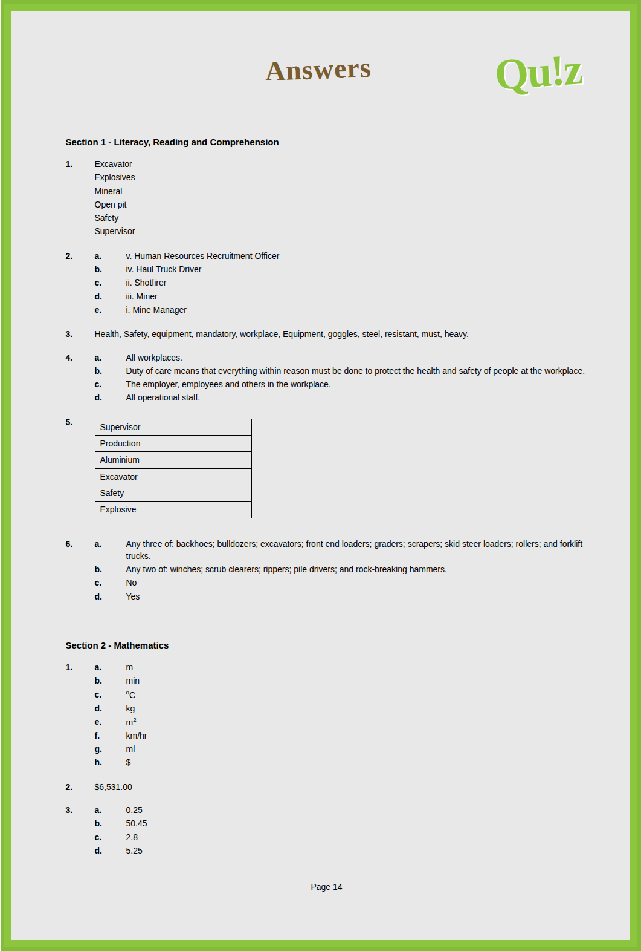Answers
Qu!z
Section 1 - Literacy, Reading and Comprehension
1.
Excavator
Explosives
Mineral
Open pit
Safety
Supervisor
2.
a.
v. Human Resources Recruitment Officer
b.
iv. Haul Truck Driver
c.
ii. Shotfirer
d.
iii. Miner
e.
i. Mine Manager
3.
Health, Safety, equipment, mandatory, workplace, Equipment, goggles, steel, resistant, must, heavy.
4.
a.
All workplaces.
b.
Duty of care means that everything within reason must be done to protect the health and safety of people at the workplace.
c.
The employer, employees and others in the workplace.
d.
All operational staff.
5.
| Supervisor |
| Production |
| Aluminium |
| Excavator |
| Safety |
| Explosive |
6.
a.
Any three of: backhoes; bulldozers; excavators; front end loaders; graders; scrapers; skid steer loaders; rollers; and forklift trucks.
b.
Any two of: winches; scrub clearers; rippers; pile drivers; and rock-breaking hammers.
c.
No
d.
Yes
Section 2 - Mathematics
1.
a.
m
b.
min
c.
oC
d.
kg
e.
m2
f.
km/hr
g.
ml
h.
$
2.
$6,531.00
3.
a.
0.25
b.
50.45
c.
2.8
d.
5.25
Page 14